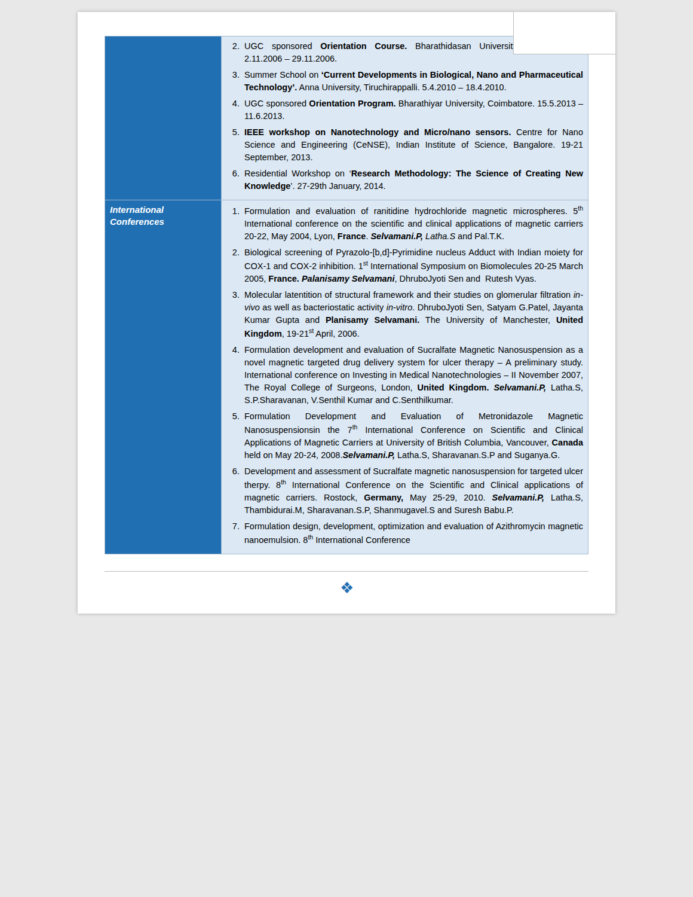| | UGC sponsored Orientation Course. Bharathidasan University, Tiruchirappalli. 2.11.2006 – 29.11.2006. Summer School on ‘Current Developments in Biological, Nano and Pharmaceutical Technology’. Anna University, Tiruchirappalli. 5.4.2010 – 18.4.2010. UGC sponsored Orientation Program. Bharathiyar University, Coimbatore. 15.5.2013 – 11.6.2013. IEEE workshop on Nanotechnology and Micro/nano sensors. Centre for Nano Science and Engineering (CeNSE), Indian Institute of Science, Bangalore. 19-21 September, 2013. Residential Workshop on ‘ Research Methodology: The Science of Creating New Knowledge ’. 27-29th January, 2014. |
| International Conferences | Formulation and evaluation of ranitidine hydrochloride magnetic microspheres. 5 th International conference on the scientific and clinical applications of magnetic carriers 20-22, May 2004, Lyon, France . Selvamani.P, Latha.S and Pal.T.K. Biological screening of Pyrazolo-[b,d]-Pyrimidine nucleus Adduct with Indian moiety for COX-1 and COX-2 inhibition. 1 st International Symposium on Biomolecules 20-25 March 2005, France. Palanisamy Selvamani , DhruboJyoti Sen and Rutesh Vyas. Molecular latentition of structural framework and their studies on glomerular filtration in-vivo as well as bacteriostatic activity in-vitro . DhruboJyoti Sen, Satyam G.Patel, Jayanta Kumar Gupta and Planisamy Selvamani. The University of Manchester, United Kingdom , 19-21 st April, 2006. Formulation development and evaluation of Sucralfate Magnetic Nanosuspension as a novel magnetic targeted drug delivery system for ulcer therapy – A preliminary study. International conference on Investing in Medical Nanotechnologies – II November 2007, The Royal College of Surgeons, London, United Kingdom. Selvamani.P, Latha.S, S.P.Sharavanan, V.Senthil Kumar and C.Senthilkumar. Formulation Development and Evaluation of Metronidazole Magnetic Nanosuspensionsin the 7 th International Conference on Scientific and Clinical Applications of Magnetic Carriers at University of British Columbia, Vancouver, Canada held on May 20-24, 2008. Selvamani.P, Latha.S, Sharavanan.S.P and Suganya.G. Development and assessment of Sucralfate magnetic nanosuspension for targeted ulcer therpy. 8 th International Conference on the Scientific and Clinical applications of magnetic carriers. Rostock, Germany, May 25-29, 2010. Selvamani.P, Latha.S, Thambidurai.M, Sharavanan.S.P, Shanmugavel.S and Suresh Babu.P. Formulation design, development, optimization and evaluation of Azithromycin magnetic nanoemulsion. 8 th International Conference |
❖